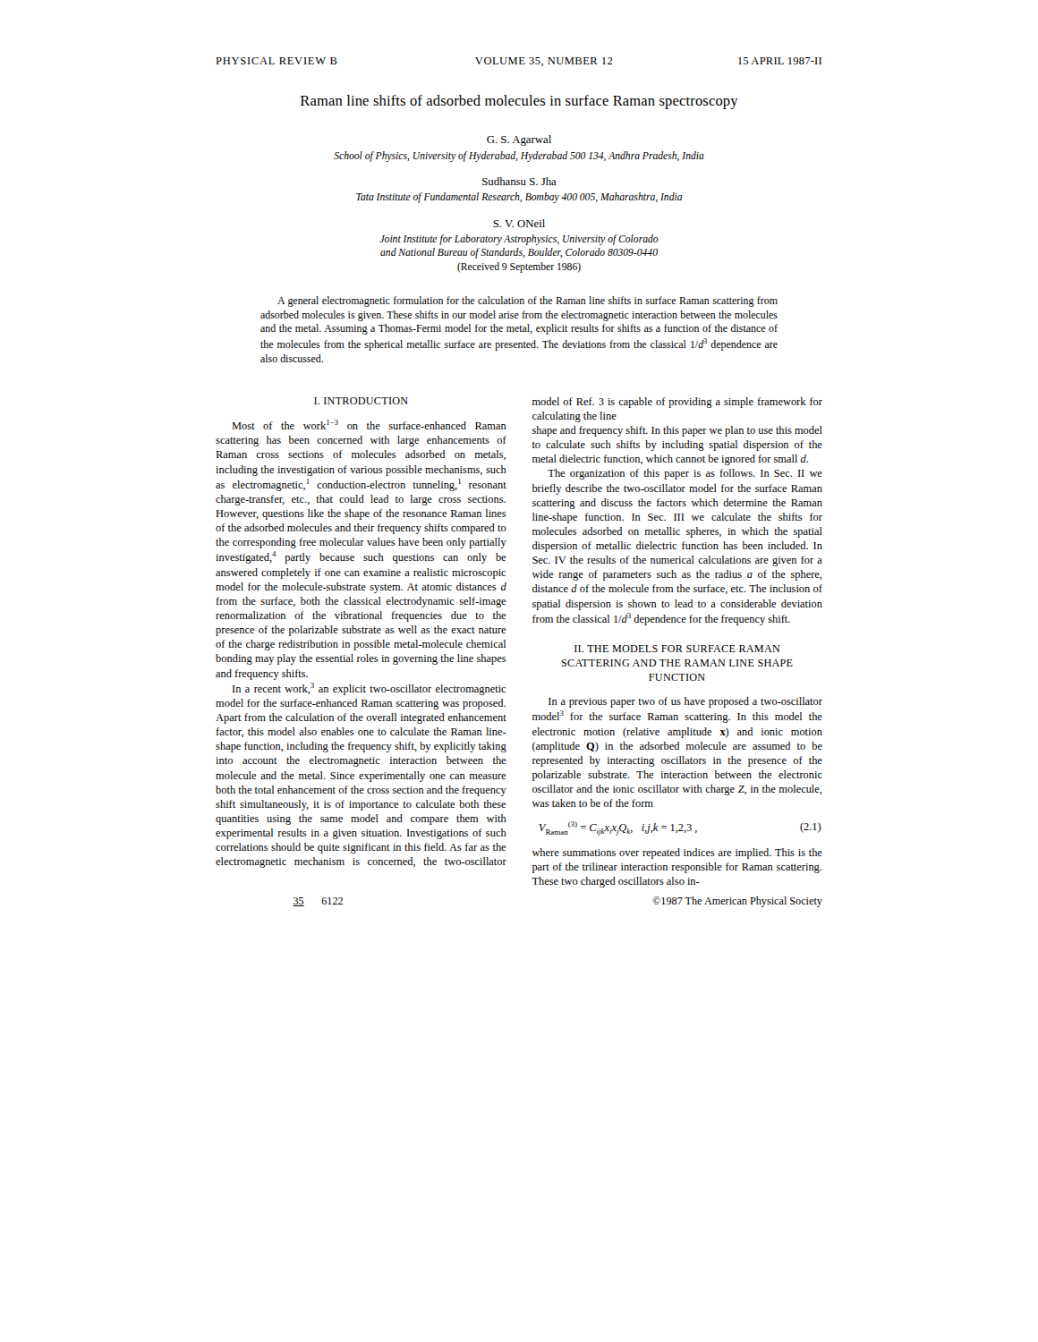PHYSICAL REVIEW B VOLUME 35, NUMBER 12 15 APRIL 1987-II
Raman line shifts of adsorbed molecules in surface Raman spectroscopy
G. S. Agarwal
School of Physics, University of Hyderabad, Hyderabad 500 134, Andhra Pradesh, India
Sudhansu S. Jha
Tata Institute of Fundamental Research, Bombay 400 005, Maharashtra, India
S. V. ONeil
Joint Institute for Laboratory Astrophysics, University of Colorado
and National Bureau of Standards, Boulder, Colorado 80309-0440
(Received 9 September 1986)
A general electromagnetic formulation for the calculation of the Raman line shifts in surface Raman scattering from adsorbed molecules is given. These shifts in our model arise from the electromagnetic interaction between the molecules and the metal. Assuming a Thomas-Fermi model for the metal, explicit results for shifts as a function of the distance of the molecules from the spherical metallic surface are presented. The deviations from the classical 1/d 3 dependence are also discussed.
I. INTRODUCTION
Most of the work1−3 on the surface-enhanced Raman scattering has been concerned with large enhancements of Raman cross sections of molecules adsorbed on metals, including the investigation of various possible mechanisms, such as electromagnetic,1 conduction-electron tunneling,1 resonant charge-transfer, etc., that could lead to large cross sections. However, questions like the shape of the resonance Raman lines of the adsorbed molecules and their frequency shifts compared to the corresponding free molecular values have been only partially investigated,4 partly because such questions can only be answered completely if one can examine a realistic microscopic model for the molecule-substrate system. At atomic distances d from the surface, both the classical electrodynamic self-image renormalization of the vibrational frequencies due to the presence of the polarizable substrate as well as the exact nature of the charge redistribution in possible metal-molecule chemical bonding may play the essential roles in governing the line shapes and frequency shifts.
In a recent work,3 an explicit two-oscillator electromagnetic model for the surface-enhanced Raman scattering was proposed. Apart from the calculation of the overall integrated enhancement factor, this model also enables one to calculate the Raman line-shape function, including the frequency shift, by explicitly taking into account the electromagnetic interaction between the molecule and the metal. Since experimentally one can measure both the total enhancement of the cross section and the frequency shift simultaneously, it is of importance to calculate both these quantities using the same model and compare them with experimental results in a given situation. Investigations of such correlations should be quite significant in this field. As far as the electromagnetic mechanism is concerned, the two-oscillator model of Ref. 3 is capable of providing a simple framework for calculating the line
shape and frequency shift. In this paper we plan to use this model to calculate such shifts by including spatial dispersion of the metal dielectric function, which cannot be ignored for small d.
The organization of this paper is as follows. In Sec. II we briefly describe the two-oscillator model for the surface Raman scattering and discuss the factors which determine the Raman line-shape function. In Sec. III we calculate the shifts for molecules adsorbed on metallic spheres, in which the spatial dispersion of metallic dielectric function has been included. In Sec. IV the results of the numerical calculations are given for a wide range of parameters such as the radius a of the sphere, distance d of the molecule from the surface, etc. The inclusion of spatial dispersion is shown to lead to a considerable deviation from the classical 1/d 3 dependence for the frequency shift.
II. THE MODELS FOR SURFACE RAMAN
SCATTERING AND THE RAMAN LINE SHAPE
FUNCTION
In a previous paper two of us have proposed a two-oscillator model3 for the surface Raman scattering. In this model the electronic motion (relative amplitude x) and ionic motion (amplitude Q) in the adsorbed molecule are assumed to be represented by interacting oscillators in the presence of the polarizable substrate. The interaction between the electronic oscillator and the ionic oscillator with charge Z, in the molecule, was taken to be of the form
VRaman(3) = Cijk xi xj Qk, i,j,k = 1,2,3 , (2.1)
where summations over repeated indices are implied. This is the part of the trilinear interaction responsible for Raman scattering. These two charged oscillators also in-
35 6122 ©1987 The American Physical Society